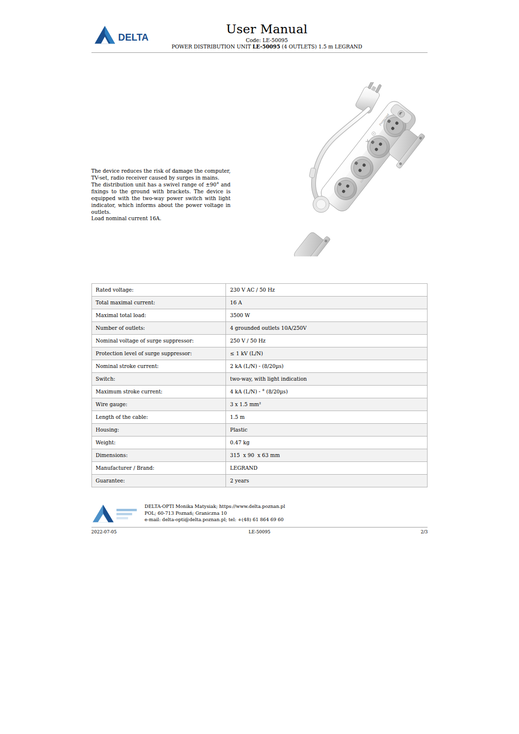DELTA
User Manual
Code: LE-50095
POWER DISTRIBUTION UNIT LE-50095 (4 OUTLETS) 1.5 m LEGRAND
The device reduces the risk of damage the computer, TV-set, radio receiver caused by surges in mains.
The distribution unit has a swivel range of ±90° and fixings to the ground with brackets. The device is equipped with the two-way power switch with light indicator, which informs about the power voltage in outlets.
Load nominal current 16A.
Protected 16A
| Rated voltage: | 230 V AC / 50 Hz |
| Total maximal current: | 16 A |
| Maximal total load: | 3500 W |
| Number of outlets: | 4 grounded outlets 10A/250V |
| Nominal voltage of surge suppressor: | 250 V / 50 Hz |
| Protection level of surge suppressor: | ≤ 1 kV (L/N) |
| Nominal stroke current: | 2 kA (L/N) - (8/20µs) |
| Switch: | two-way, with light indication |
| Maximum stroke current: | 4 kA (L/N) - ° (8/20µs) |
| Wire gauge: | 3 x 1.5 mm² |
| Length of the cable: | 1.5 m |
| Housing: | Plastic |
| Weight: | 0.47 kg |
| Dimensions: | 315 x 90 x 63 mm |
| Manufacturer / Brand: | LEGRAND |
| Guarantee: | 2 years |
DELTA-OPTI Monika Matysiak; https://www.delta.poznan.pl
POL; 60-713 Poznań; Graniczna 10
e-mail: delta-opti@delta.poznan.pl; tel: +(48) 61 864 69 60
2022-07-05 LE-50095 2/3